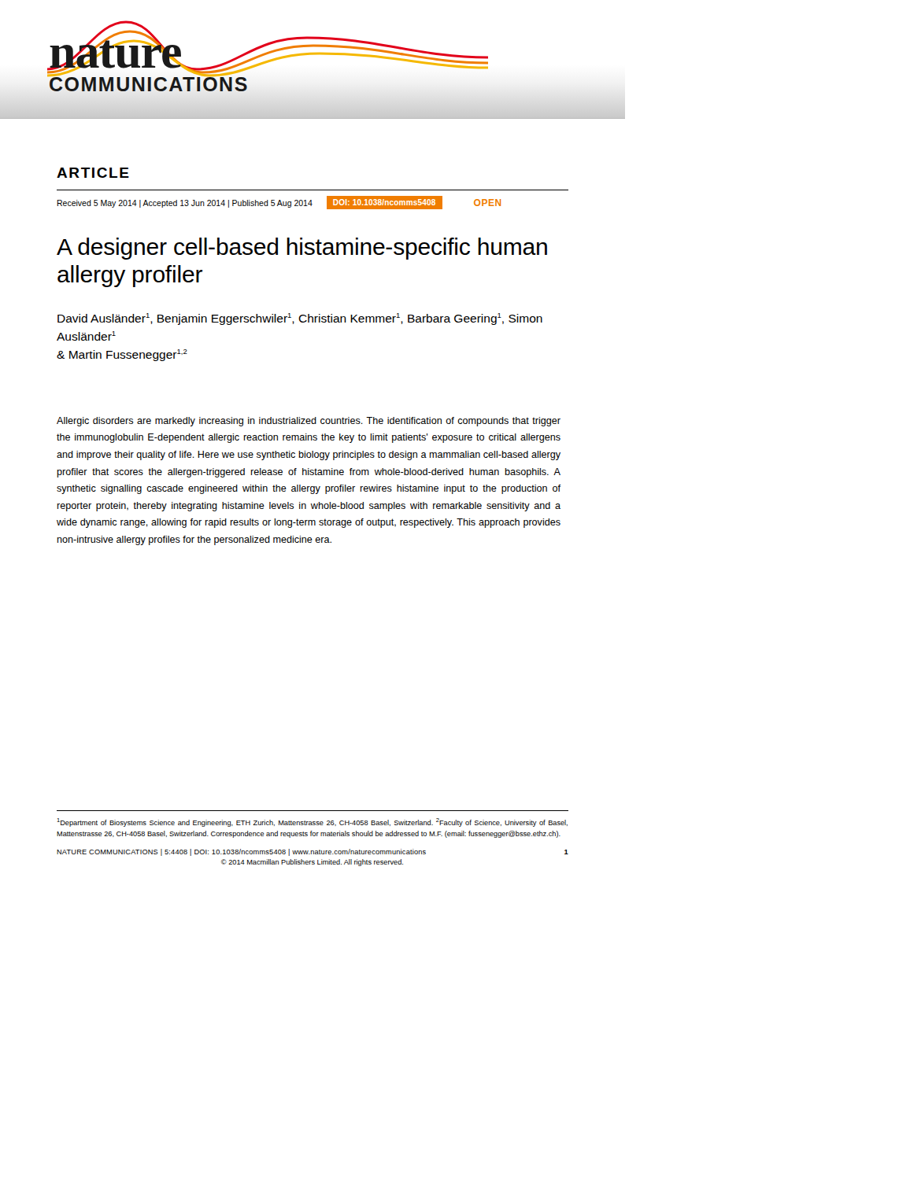nature
COMMUNICATIONS
ARTICLE
Received 5 May 2014 | Accepted 13 Jun 2014 | Published 5 Aug 2014 DOI: 10.1038/ncomms5408 OPEN
A designer cell-based histamine-specific human allergy profiler
David Ausländer1, Benjamin Eggerschwiler1, Christian Kemmer1, Barbara Geering1, Simon Ausländer1
& Martin Fussenegger1,2
Allergic disorders are markedly increasing in industrialized countries. The identification of compounds that trigger the immunoglobulin E-dependent allergic reaction remains the key to limit patients' exposure to critical allergens and improve their quality of life. Here we use synthetic biology principles to design a mammalian cell-based allergy profiler that scores the allergen-triggered release of histamine from whole-blood-derived human basophils. A synthetic signalling cascade engineered within the allergy profiler rewires histamine input to the production of reporter protein, thereby integrating histamine levels in whole-blood samples with remarkable sensitivity and a wide dynamic range, allowing for rapid results or long-term storage of output, respectively. This approach provides non-intrusive allergy profiles for the personalized medicine era.
1Department of Biosystems Science and Engineering, ETH Zurich, Mattenstrasse 26, CH-4058 Basel, Switzerland. 2Faculty of Science, University of Basel, Mattenstrasse 26, CH-4058 Basel, Switzerland. Correspondence and requests for materials should be addressed to M.F. (email: fussenegger@bsse.ethz.ch).
NATURE COMMUNICATIONS | 5:4408 | DOI: 10.1038/ncomms5408 | www.nature.com/naturecommunications 1
© 2014 Macmillan Publishers Limited. All rights reserved.